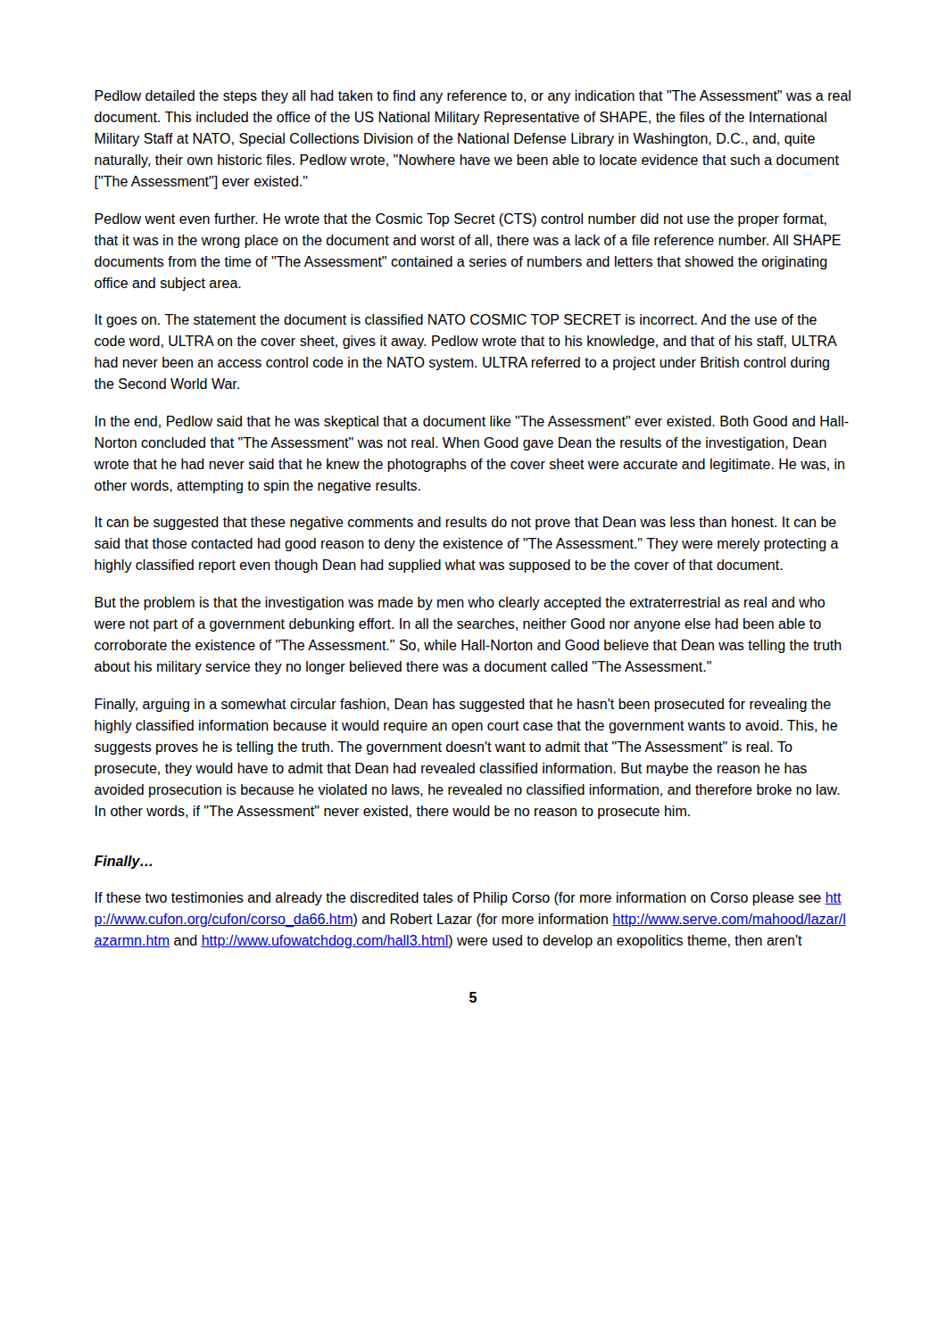Pedlow detailed the steps they all had taken to find any reference to, or any indication that "The Assessment" was a real document. This included the office of the US National Military Representative of SHAPE, the files of the International Military Staff at NATO, Special Collections Division of the National Defense Library in Washington, D.C., and, quite naturally, their own historic files. Pedlow wrote, "Nowhere have we been able to locate evidence that such a document ["The Assessment"] ever existed."
Pedlow went even further. He wrote that the Cosmic Top Secret (CTS) control number did not use the proper format, that it was in the wrong place on the document and worst of all, there was a lack of a file reference number. All SHAPE documents from the time of "The Assessment" contained a series of numbers and letters that showed the originating office and subject area.
It goes on. The statement the document is classified NATO COSMIC TOP SECRET is incorrect. And the use of the code word, ULTRA on the cover sheet, gives it away. Pedlow wrote that to his knowledge, and that of his staff, ULTRA had never been an access control code in the NATO system. ULTRA referred to a project under British control during the Second World War.
In the end, Pedlow said that he was skeptical that a document like "The Assessment" ever existed. Both Good and Hall-Norton concluded that "The Assessment" was not real. When Good gave Dean the results of the investigation, Dean wrote that he had never said that he knew the photographs of the cover sheet were accurate and legitimate. He was, in other words, attempting to spin the negative results.
It can be suggested that these negative comments and results do not prove that Dean was less than honest. It can be said that those contacted had good reason to deny the existence of "The Assessment." They were merely protecting a highly classified report even though Dean had supplied what was supposed to be the cover of that document.
But the problem is that the investigation was made by men who clearly accepted the extraterrestrial as real and who were not part of a government debunking effort. In all the searches, neither Good nor anyone else had been able to corroborate the existence of "The Assessment." So, while Hall-Norton and Good believe that Dean was telling the truth about his military service they no longer believed there was a document called "The Assessment."
Finally, arguing in a somewhat circular fashion, Dean has suggested that he hasn't been prosecuted for revealing the highly classified information because it would require an open court case that the government wants to avoid. This, he suggests proves he is telling the truth. The government doesn't want to admit that "The Assessment" is real. To prosecute, they would have to admit that Dean had revealed classified information. But maybe the reason he has avoided prosecution is because he violated no laws, he revealed no classified information, and therefore broke no law. In other words, if "The Assessment" never existed, there would be no reason to prosecute him.
Finally…
If these two testimonies and already the discredited tales of Philip Corso (for more information on Corso please see http://www.cufon.org/cufon/corso_da66.htm) and Robert Lazar (for more information http://www.serve.com/mahood/lazar/lazarmn.htm and http://www.ufowatchdog.com/hall3.html) were used to develop an exopolitics theme, then aren't
5